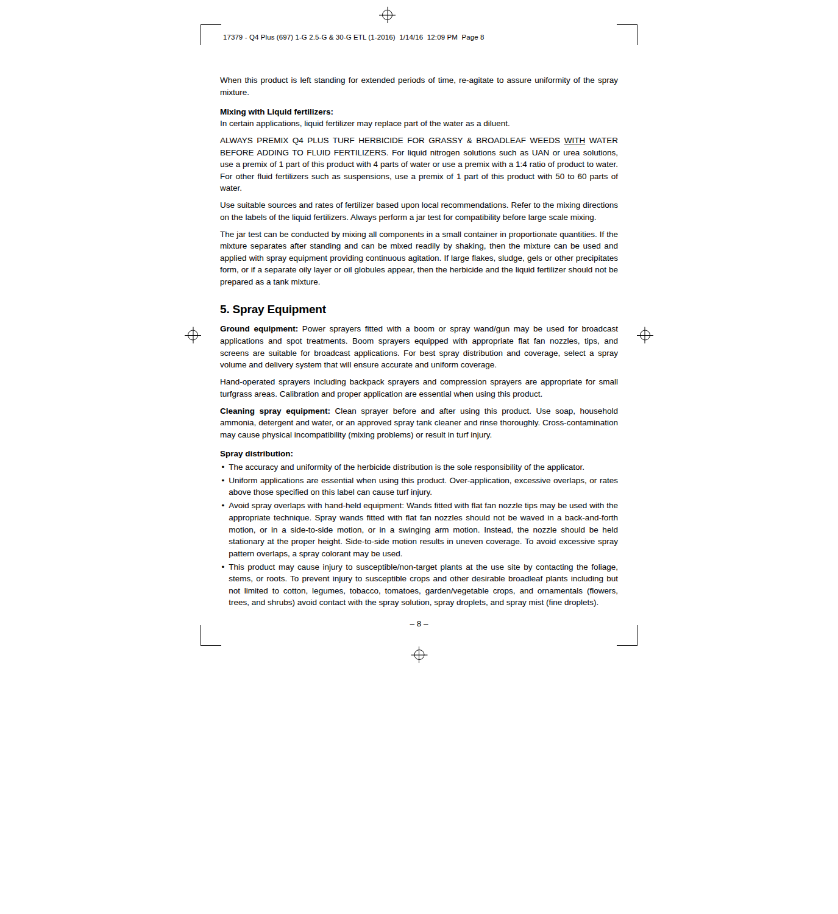17379 - Q4 Plus (697) 1-G 2.5-G & 30-G ETL (1-2016) 1/14/16 12:09 PM Page 8
When this product is left standing for extended periods of time, re-agitate to assure uniformity of the spray mixture.
Mixing with Liquid fertilizers:
In certain applications, liquid fertilizer may replace part of the water as a diluent.
ALWAYS PREMIX Q4 PLUS TURF HERBICIDE FOR GRASSY & BROADLEAF WEEDS WITH WATER BEFORE ADDING TO FLUID FERTILIZERS. For liquid nitrogen solutions such as UAN or urea solutions, use a premix of 1 part of this product with 4 parts of water or use a premix with a 1:4 ratio of product to water. For other fluid fertilizers such as suspensions, use a premix of 1 part of this product with 50 to 60 parts of water.
Use suitable sources and rates of fertilizer based upon local recommendations. Refer to the mixing directions on the labels of the liquid fertilizers. Always perform a jar test for compatibility before large scale mixing.
The jar test can be conducted by mixing all components in a small container in proportionate quantities. If the mixture separates after standing and can be mixed readily by shaking, then the mixture can be used and applied with spray equipment providing continuous agitation. If large flakes, sludge, gels or other precipitates form, or if a separate oily layer or oil globules appear, then the herbicide and the liquid fertilizer should not be prepared as a tank mixture.
5. Spray Equipment
Ground equipment: Power sprayers fitted with a boom or spray wand/gun may be used for broadcast applications and spot treatments. Boom sprayers equipped with appropriate flat fan nozzles, tips, and screens are suitable for broadcast applications. For best spray distribution and coverage, select a spray volume and delivery system that will ensure accurate and uniform coverage.
Hand-operated sprayers including backpack sprayers and compression sprayers are appropriate for small turfgrass areas. Calibration and proper application are essential when using this product.
Cleaning spray equipment: Clean sprayer before and after using this product. Use soap, household ammonia, detergent and water, or an approved spray tank cleaner and rinse thoroughly. Cross-contamination may cause physical incompatibility (mixing problems) or result in turf injury.
Spray distribution:
The accuracy and uniformity of the herbicide distribution is the sole responsibility of the applicator.
Uniform applications are essential when using this product. Over-application, excessive overlaps, or rates above those specified on this label can cause turf injury.
Avoid spray overlaps with hand-held equipment: Wands fitted with flat fan nozzle tips may be used with the appropriate technique. Spray wands fitted with flat fan nozzles should not be waved in a back-and-forth motion, or in a side-to-side motion, or in a swinging arm motion. Instead, the nozzle should be held stationary at the proper height. Side-to-side motion results in uneven coverage. To avoid excessive spray pattern overlaps, a spray colorant may be used.
This product may cause injury to susceptible/non-target plants at the use site by contacting the foliage, stems, or roots. To prevent injury to susceptible crops and other desirable broadleaf plants including but not limited to cotton, legumes, tobacco, tomatoes, garden/vegetable crops, and ornamentals (flowers, trees, and shrubs) avoid contact with the spray solution, spray droplets, and spray mist (fine droplets).
– 8 –